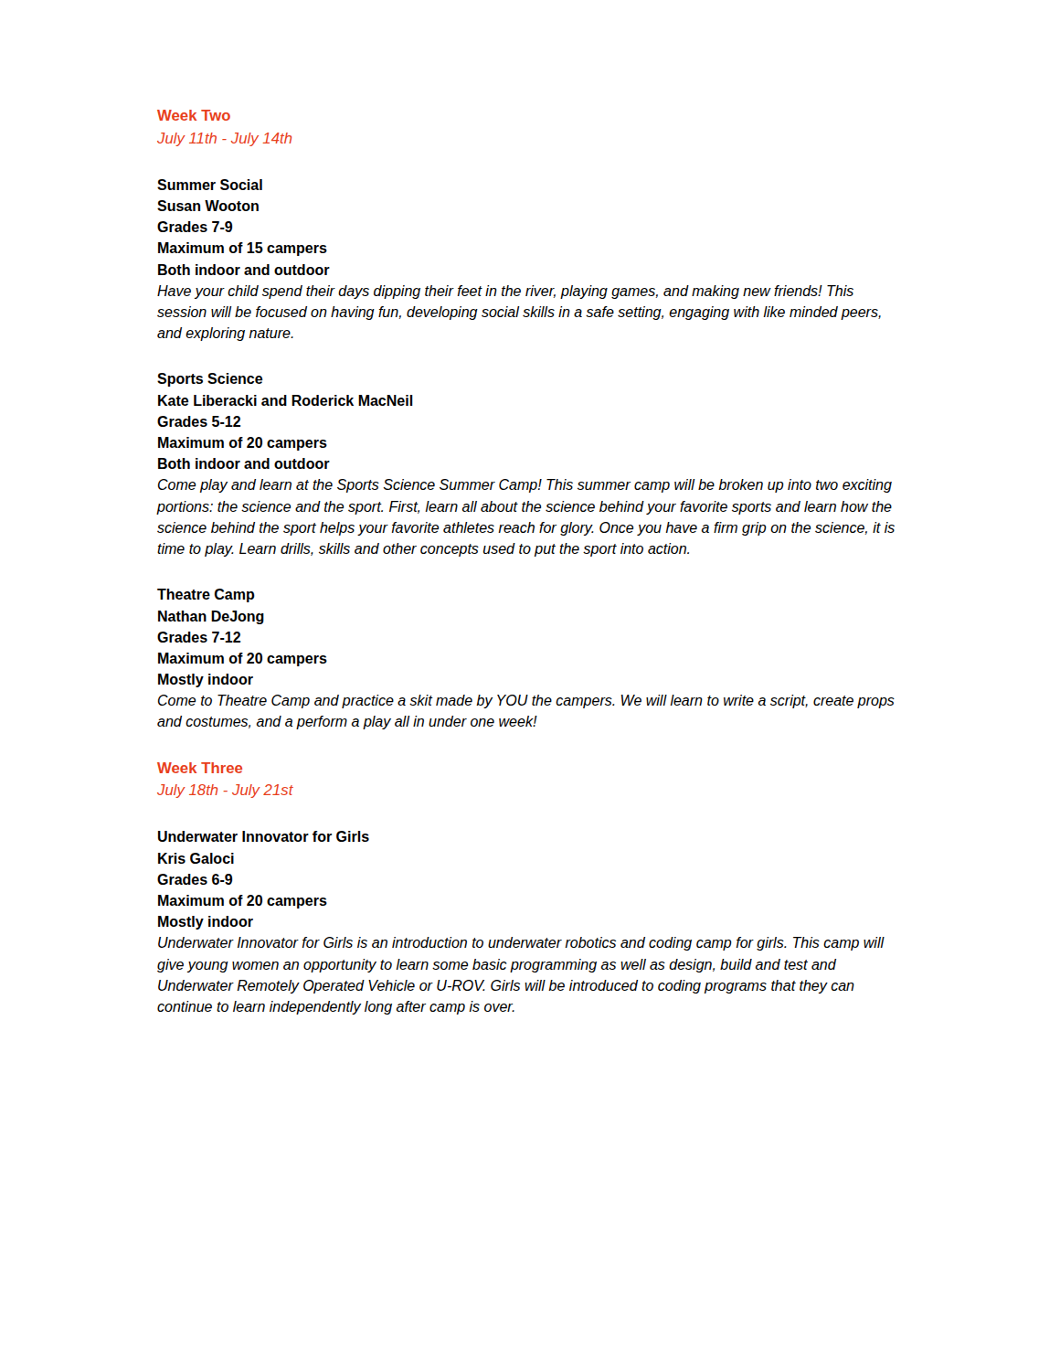Week Two
July 11th - July 14th
Summer Social
Susan Wooton
Grades 7-9
Maximum of 15 campers
Both indoor and outdoor
Have your child spend their days dipping their feet in the river, playing games, and making new friends! This session will be focused on having fun, developing social skills in a safe setting, engaging with like minded peers, and exploring nature.
Sports Science
Kate Liberacki and Roderick MacNeil
Grades 5-12
Maximum of 20 campers
Both indoor and outdoor
Come play and learn at the Sports Science Summer Camp! This summer camp will be broken up into two exciting portions: the science and the sport. First, learn all about the science behind your favorite sports and learn how the science behind the sport helps your favorite athletes reach for glory. Once you have a firm grip on the science, it is time to play. Learn drills, skills and other concepts used to put the sport into action.
Theatre Camp
Nathan DeJong
Grades 7-12
Maximum of 20 campers
Mostly indoor
Come to Theatre Camp and practice a skit made by YOU the campers. We will learn to write a script, create props and costumes, and a perform a play all in under one week!
Week Three
July 18th - July 21st
Underwater Innovator for Girls
Kris Galoci
Grades 6-9
Maximum of 20 campers
Mostly indoor
Underwater Innovator for Girls is an introduction to underwater robotics and coding camp for girls. This camp will give young women an opportunity to learn some basic programming as well as design, build and test and Underwater Remotely Operated Vehicle or U-ROV. Girls will be introduced to coding programs that they can continue to learn independently long after camp is over.